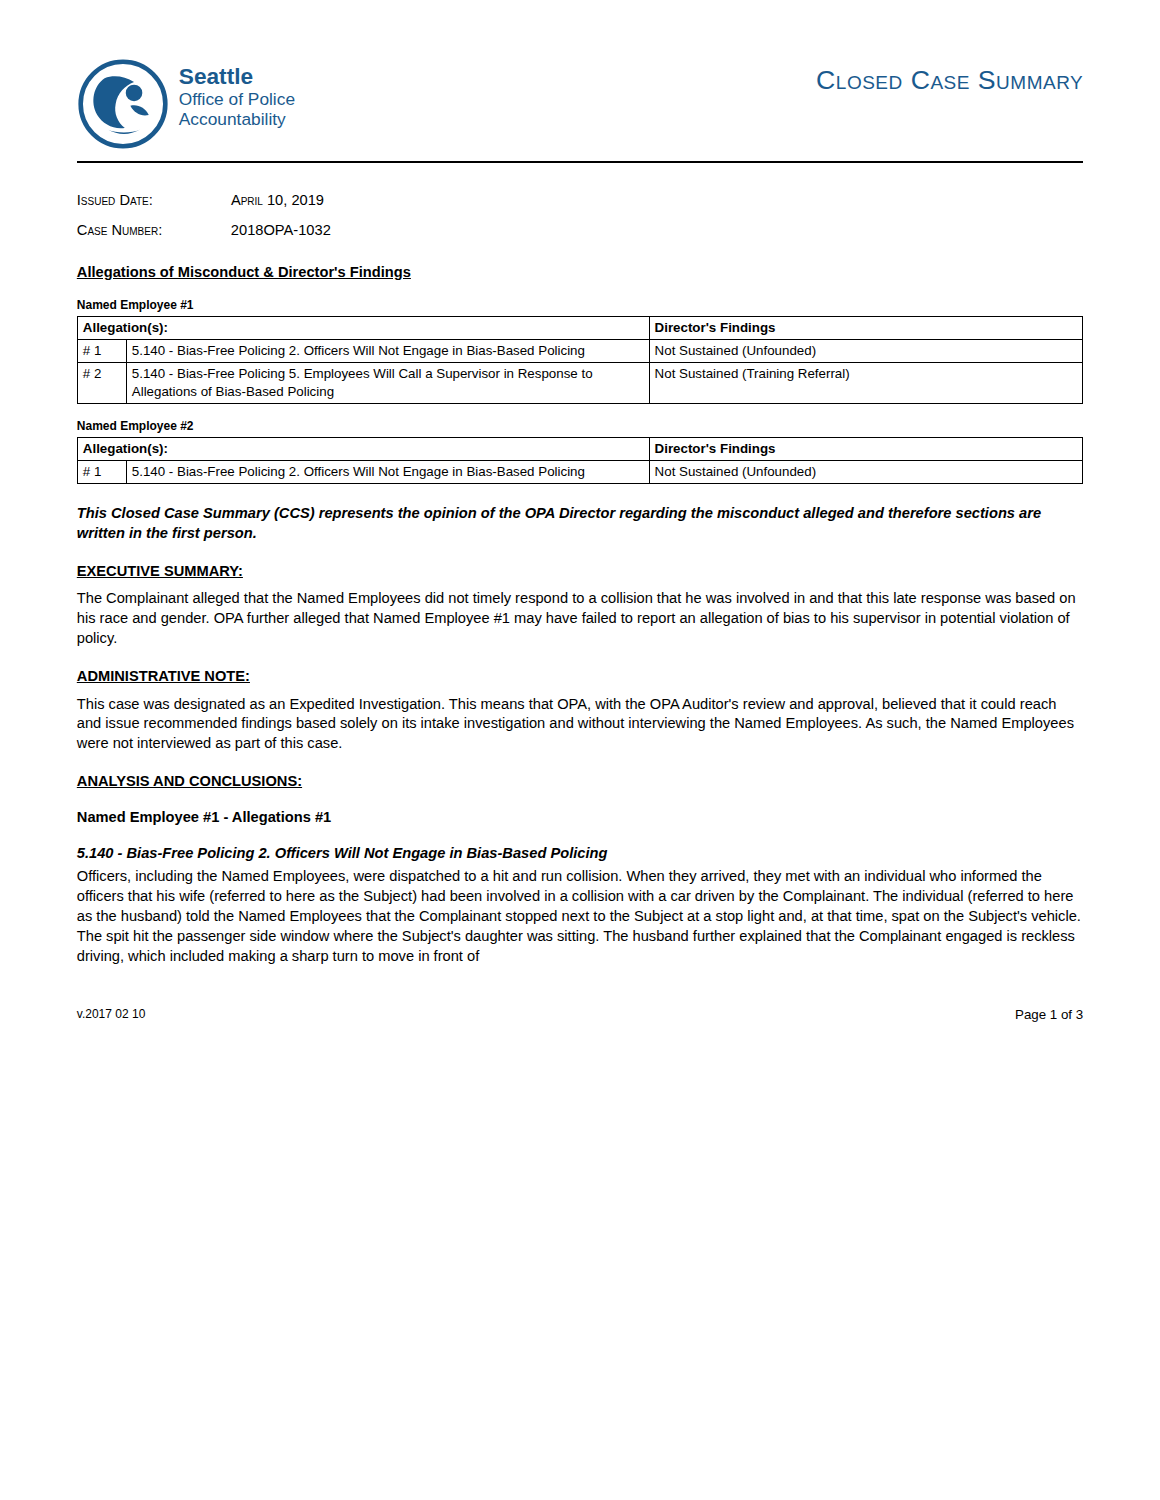Seattle
Office of Police
Accountability
Closed Case Summary
Issued Date: April 10, 2019
Case Number: 2018OPA-1032
Allegations of Misconduct & Director's Findings
Named Employee #1
| Allegation(s): | Director's Findings |
| --- | --- |
| # 1 | 5.140 - Bias-Free Policing 2. Officers Will Not Engage in Bias-Based Policing | Not Sustained (Unfounded) |
| # 2 | 5.140 - Bias-Free Policing 5. Employees Will Call a Supervisor in Response to Allegations of Bias-Based Policing | Not Sustained (Training Referral) |
Named Employee #2
| Allegation(s): | Director's Findings |
| --- | --- |
| # 1 | 5.140 - Bias-Free Policing 2. Officers Will Not Engage in Bias-Based Policing | Not Sustained (Unfounded) |
This Closed Case Summary (CCS) represents the opinion of the OPA Director regarding the misconduct alleged and therefore sections are written in the first person.
EXECUTIVE SUMMARY:
The Complainant alleged that the Named Employees did not timely respond to a collision that he was involved in and that this late response was based on his race and gender. OPA further alleged that Named Employee #1 may have failed to report an allegation of bias to his supervisor in potential violation of policy.
ADMINISTRATIVE NOTE:
This case was designated as an Expedited Investigation. This means that OPA, with the OPA Auditor's review and approval, believed that it could reach and issue recommended findings based solely on its intake investigation and without interviewing the Named Employees. As such, the Named Employees were not interviewed as part of this case.
ANALYSIS AND CONCLUSIONS:
Named Employee #1 - Allegations #1
5.140 - Bias-Free Policing 2. Officers Will Not Engage in Bias-Based Policing
Officers, including the Named Employees, were dispatched to a hit and run collision. When they arrived, they met with an individual who informed the officers that his wife (referred to here as the Subject) had been involved in a collision with a car driven by the Complainant. The individual (referred to here as the husband) told the Named Employees that the Complainant stopped next to the Subject at a stop light and, at that time, spat on the Subject's vehicle. The spit hit the passenger side window where the Subject's daughter was sitting. The husband further explained that the Complainant engaged is reckless driving, which included making a sharp turn to move in front of
v.2017 02 10
Page 1 of 3